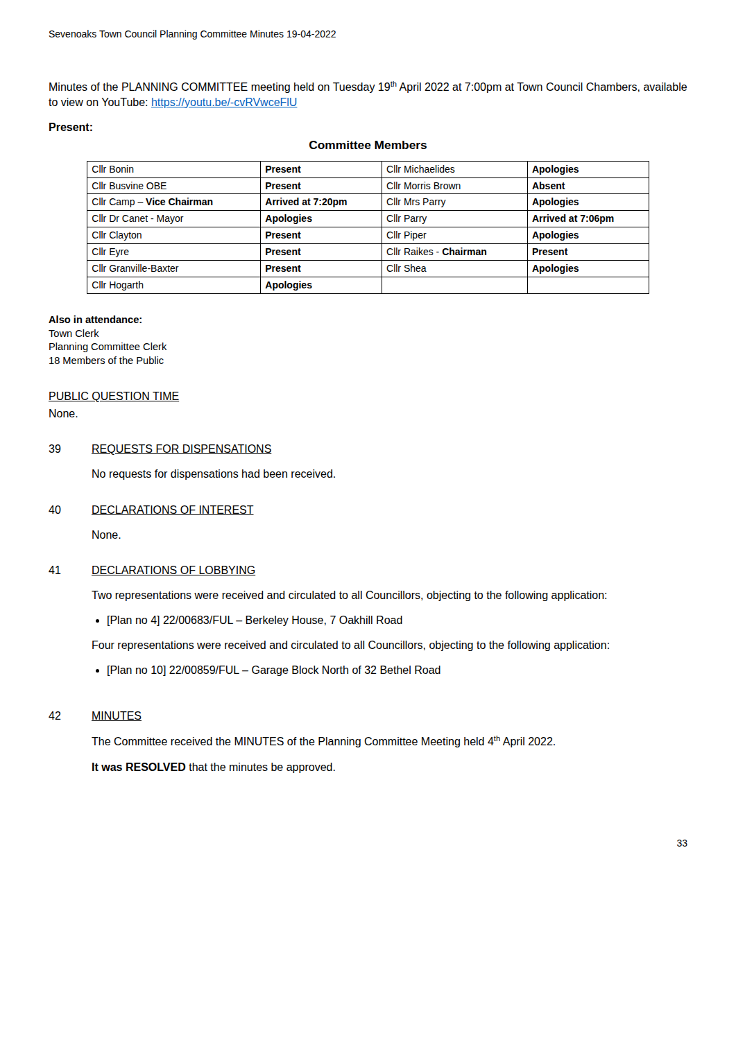Sevenoaks Town Council Planning Committee Minutes 19-04-2022
Minutes of the PLANNING COMMITTEE meeting held on Tuesday 19th April 2022 at 7:00pm at Town Council Chambers, available to view on YouTube: https://youtu.be/-cvRVwceFlU
Present:
Committee Members
| Cllr Bonin | Present | Cllr Michaelides | Apologies |
| Cllr Busvine OBE | Present | Cllr Morris Brown | Absent |
| Cllr Camp – Vice Chairman | Arrived at 7:20pm | Cllr Mrs Parry | Apologies |
| Cllr Dr Canet - Mayor | Apologies | Cllr Parry | Arrived at 7:06pm |
| Cllr Clayton | Present | Cllr Piper | Apologies |
| Cllr Eyre | Present | Cllr Raikes - Chairman | Present |
| Cllr Granville-Baxter | Present | Cllr Shea | Apologies |
| Cllr Hogarth | Apologies | | |
Also in attendance:
Town Clerk
Planning Committee Clerk
18 Members of the Public
PUBLIC QUESTION TIME
None.
39
REQUESTS FOR DISPENSATIONS
No requests for dispensations had been received.
40
DECLARATIONS OF INTEREST
None.
41
DECLARATIONS OF LOBBYING
Two representations were received and circulated to all Councillors, objecting to the following application:
[Plan no 4] 22/00683/FUL – Berkeley House, 7 Oakhill Road
Four representations were received and circulated to all Councillors, objecting to the following application:
[Plan no 10] 22/00859/FUL – Garage Block North of 32 Bethel Road
42
MINUTES
The Committee received the MINUTES of the Planning Committee Meeting held 4th April 2022.
It was RESOLVED that the minutes be approved.
33